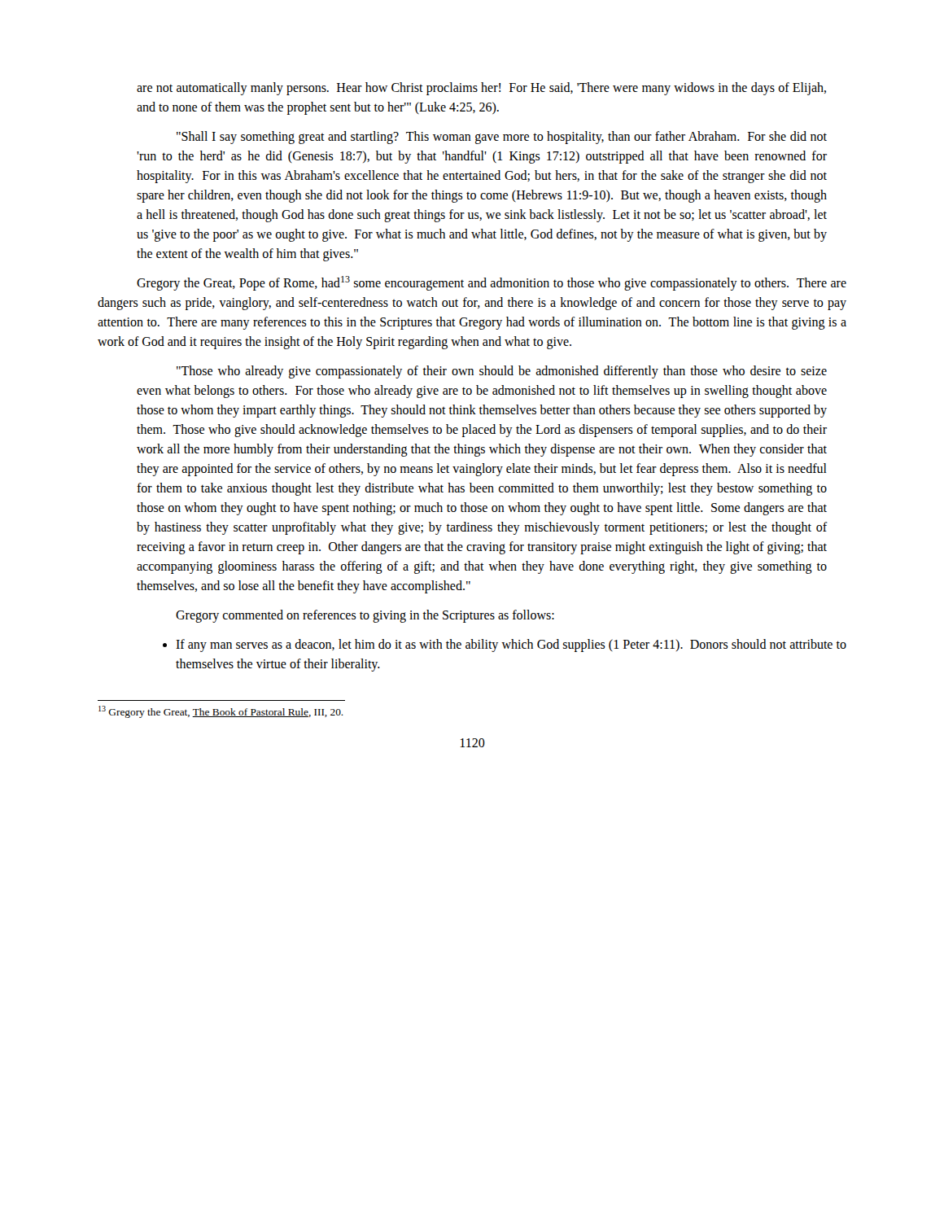are not automatically manly persons. Hear how Christ proclaims her! For He said, 'There were many widows in the days of Elijah, and to none of them was the prophet sent but to her'" (Luke 4:25, 26).
"Shall I say something great and startling? This woman gave more to hospitality, than our father Abraham. For she did not 'run to the herd' as he did (Genesis 18:7), but by that 'handful' (1 Kings 17:12) outstripped all that have been renowned for hospitality. For in this was Abraham's excellence that he entertained God; but hers, in that for the sake of the stranger she did not spare her children, even though she did not look for the things to come (Hebrews 11:9-10). But we, though a heaven exists, though a hell is threatened, though God has done such great things for us, we sink back listlessly. Let it not be so; let us 'scatter abroad', let us 'give to the poor' as we ought to give. For what is much and what little, God defines, not by the measure of what is given, but by the extent of the wealth of him that gives."
Gregory the Great, Pope of Rome, had13 some encouragement and admonition to those who give compassionately to others. There are dangers such as pride, vainglory, and self-centeredness to watch out for, and there is a knowledge of and concern for those they serve to pay attention to. There are many references to this in the Scriptures that Gregory had words of illumination on. The bottom line is that giving is a work of God and it requires the insight of the Holy Spirit regarding when and what to give.
"Those who already give compassionately of their own should be admonished differently than those who desire to seize even what belongs to others. For those who already give are to be admonished not to lift themselves up in swelling thought above those to whom they impart earthly things. They should not think themselves better than others because they see others supported by them. Those who give should acknowledge themselves to be placed by the Lord as dispensers of temporal supplies, and to do their work all the more humbly from their understanding that the things which they dispense are not their own. When they consider that they are appointed for the service of others, by no means let vainglory elate their minds, but let fear depress them. Also it is needful for them to take anxious thought lest they distribute what has been committed to them unworthily; lest they bestow something to those on whom they ought to have spent nothing; or much to those on whom they ought to have spent little. Some dangers are that by hastiness they scatter unprofitably what they give; by tardiness they mischievously torment petitioners; or lest the thought of receiving a favor in return creep in. Other dangers are that the craving for transitory praise might extinguish the light of giving; that accompanying gloominess harass the offering of a gift; and that when they have done everything right, they give something to themselves, and so lose all the benefit they have accomplished."
Gregory commented on references to giving in the Scriptures as follows:
If any man serves as a deacon, let him do it as with the ability which God supplies (1 Peter 4:11). Donors should not attribute to themselves the virtue of their liberality.
13 Gregory the Great, The Book of Pastoral Rule, III, 20.
1120